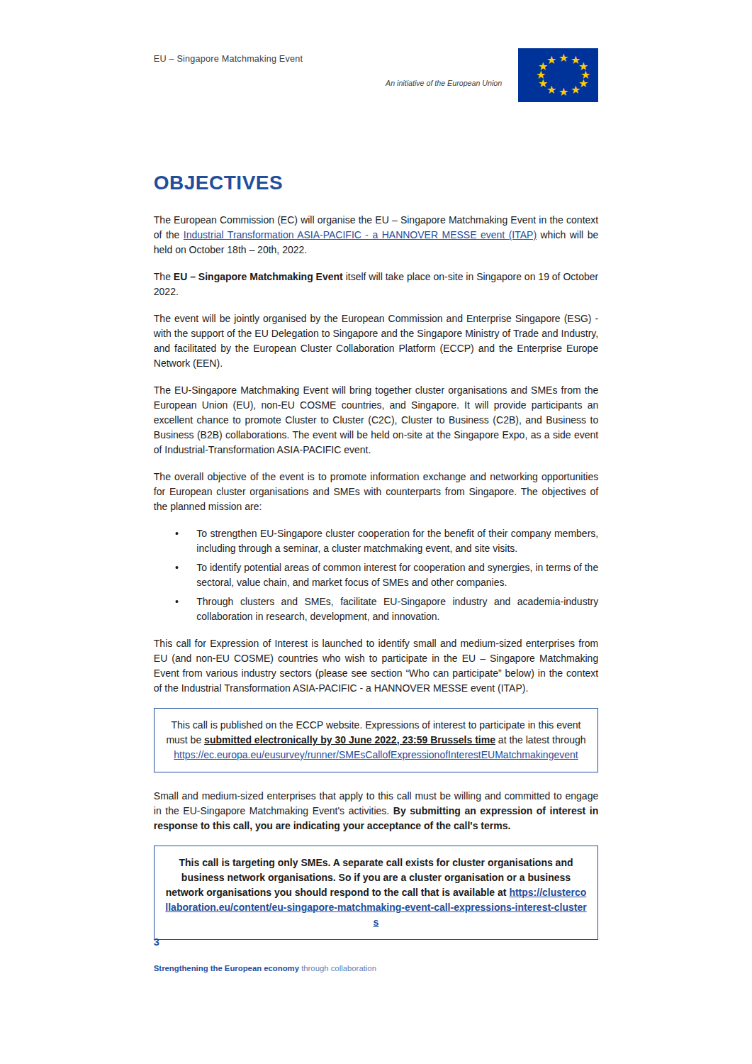EU – Singapore Matchmaking Event
An initiative of the European Union
★ ★ ★ ★ ★ ★ ★ ★ ★ ★ ★ ★
OBJECTIVES
The European Commission (EC) will organise the EU – Singapore Matchmaking Event in the context of the Industrial Transformation ASIA-PACIFIC - a HANNOVER MESSE event (ITAP) which will be held on October 18th – 20th, 2022.
The EU – Singapore Matchmaking Event itself will take place on-site in Singapore on 19 of October 2022.
The event will be jointly organised by the European Commission and Enterprise Singapore (ESG) - with the support of the EU Delegation to Singapore and the Singapore Ministry of Trade and Industry, and facilitated by the European Cluster Collaboration Platform (ECCP) and the Enterprise Europe Network (EEN).
The EU-Singapore Matchmaking Event will bring together cluster organisations and SMEs from the European Union (EU), non-EU COSME countries, and Singapore. It will provide participants an excellent chance to promote Cluster to Cluster (C2C), Cluster to Business (C2B), and Business to Business (B2B) collaborations. The event will be held on-site at the Singapore Expo, as a side event of Industrial-Transformation ASIA-PACIFIC event.
The overall objective of the event is to promote information exchange and networking opportunities for European cluster organisations and SMEs with counterparts from Singapore. The objectives of the planned mission are:
To strengthen EU-Singapore cluster cooperation for the benefit of their company members, including through a seminar, a cluster matchmaking event, and site visits.
To identify potential areas of common interest for cooperation and synergies, in terms of the sectoral, value chain, and market focus of SMEs and other companies.
Through clusters and SMEs, facilitate EU-Singapore industry and academia-industry collaboration in research, development, and innovation.
This call for Expression of Interest is launched to identify small and medium-sized enterprises from EU (and non-EU COSME) countries who wish to participate in the EU – Singapore Matchmaking Event from various industry sectors (please see section “Who can participate” below) in the context of the Industrial Transformation ASIA-PACIFIC - a HANNOVER MESSE event (ITAP).
This call is published on the ECCP website. Expressions of interest to participate in this event must be submitted electronically by 30 June 2022, 23:59 Brussels time at the latest through https://ec.europa.eu/eusurvey/runner/SMEsCallofExpressionofInterestEUMatchmakingevent
Small and medium-sized enterprises that apply to this call must be willing and committed to engage in the EU-Singapore Matchmaking Event's activities. By submitting an expression of interest in response to this call, you are indicating your acceptance of the call's terms.
This call is targeting only SMEs. A separate call exists for cluster organisations and business network organisations. So if you are a cluster organisation or a business network organisations you should respond to the call that is available at https://clustercollaboration.eu/content/eu-singapore-matchmaking-event-call-expressions-interest-clusters
3
Strengthening the European economy through collaboration